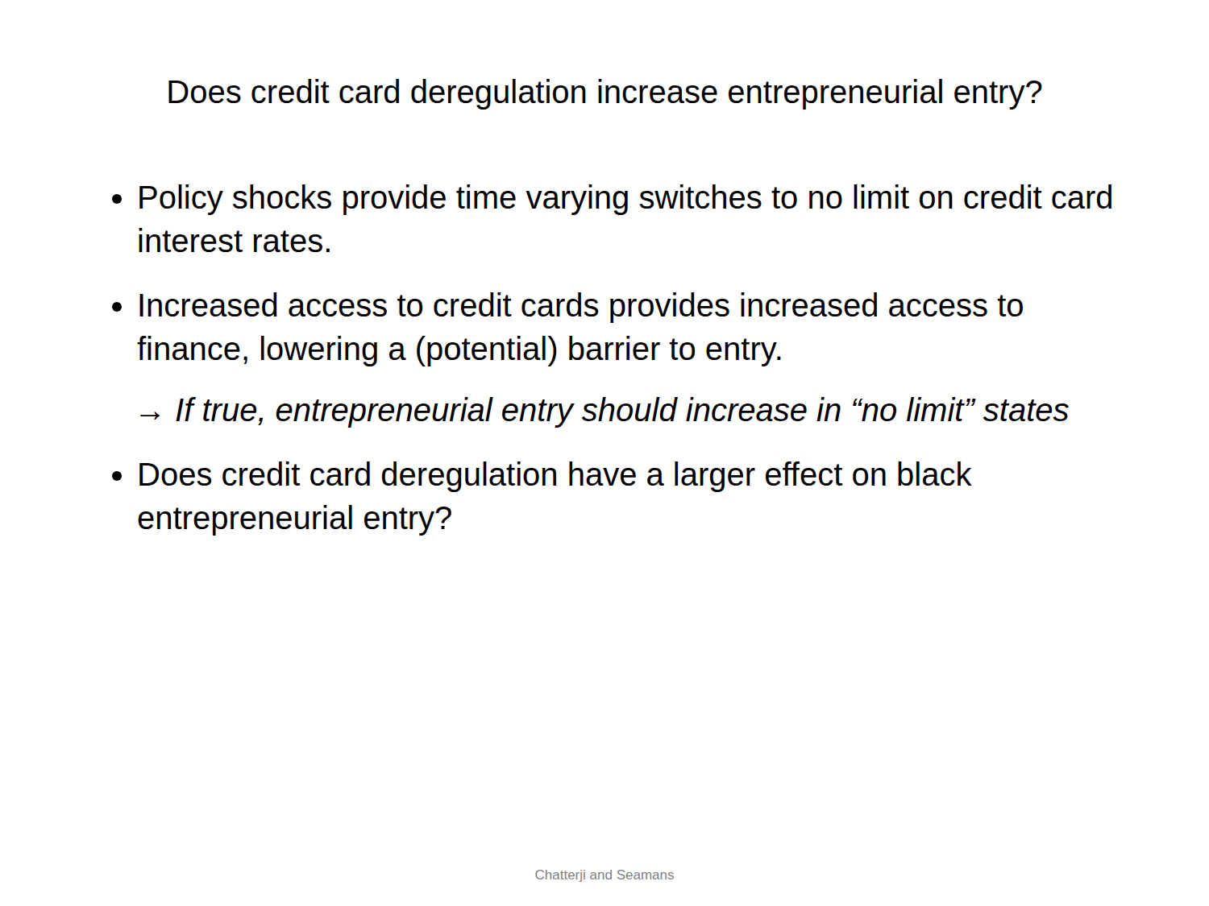Does credit card deregulation increase entrepreneurial entry?
Policy shocks provide time varying switches to no limit on credit card interest rates.
Increased access to credit cards provides increased access to finance, lowering a (potential) barrier to entry.
→ If true, entrepreneurial entry should increase in “no limit” states
Does credit card deregulation have a larger effect on black entrepreneurial entry?
Chatterji and Seamans